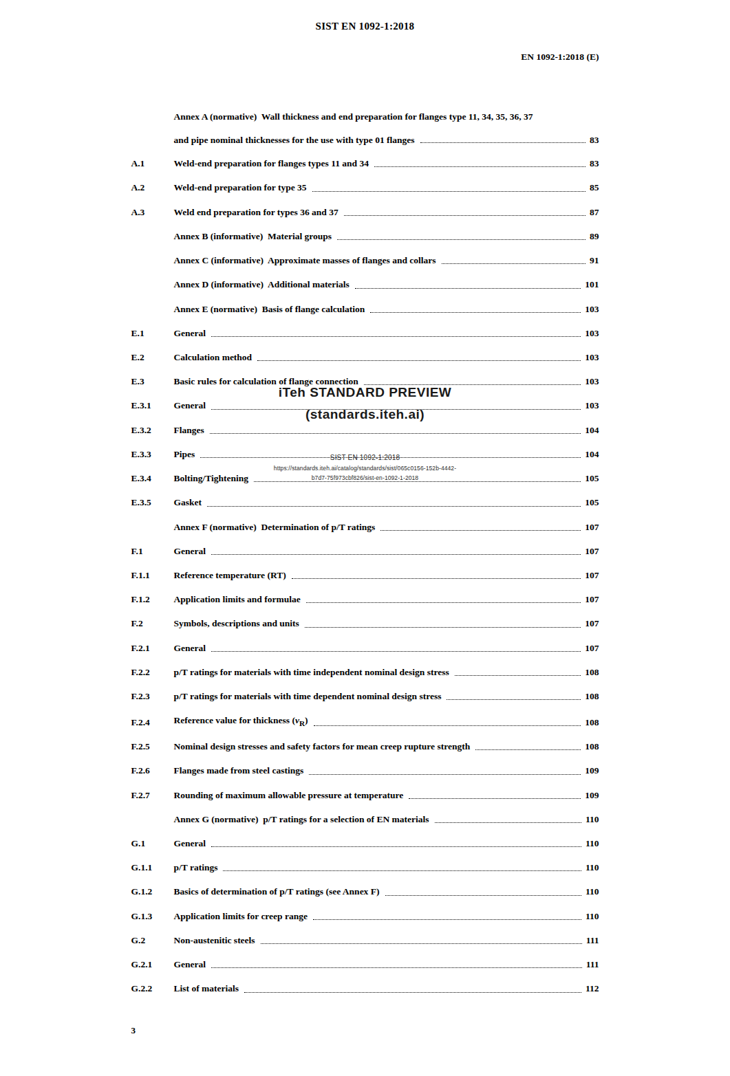SIST EN 1092-1:2018
EN 1092-1:2018 (E)
Annex A (normative) Wall thickness and end preparation for flanges type 11, 34, 35, 36, 37
and pipe nominal thicknesses for the use with type 01 flanges 83
A.1 Weld-end preparation for flanges types 11 and 34 83
A.2 Weld-end preparation for type 35 85
A.3 Weld end preparation for types 36 and 37 87
Annex B (informative) Material groups 89
Annex C (informative) Approximate masses of flanges and collars 91
Annex D (informative) Additional materials 101
Annex E (normative) Basis of flange calculation 103
E.1 General 103
E.2 Calculation method 103
E.3 Basic rules for calculation of flange connection 103
E.3.1 General 103
E.3.2 Flanges 104
E.3.3 Pipes 104
E.3.4 Bolting/Tightening 105
E.3.5 Gasket 105
Annex F (normative) Determination of p/T ratings 107
F.1 General 107
F.1.1 Reference temperature (RT) 107
F.1.2 Application limits and formulae 107
F.2 Symbols, descriptions and units 107
F.2.1 General 107
F.2.2 p/T ratings for materials with time independent nominal design stress 108
F.2.3 p/T ratings for materials with time dependent nominal design stress 108
F.2.4 Reference value for thickness (vR) 108
F.2.5 Nominal design stresses and safety factors for mean creep rupture strength 108
F.2.6 Flanges made from steel castings 109
F.2.7 Rounding of maximum allowable pressure at temperature 109
Annex G (normative) p/T ratings for a selection of EN materials 110
G.1 General 110
G.1.1 p/T ratings 110
G.1.2 Basics of determination of p/T ratings (see Annex F) 110
G.1.3 Application limits for creep range 110
G.2 Non-austenitic steels 111
G.2.1 General 111
G.2.2 List of materials 112
iTeh STANDARD PREVIEW
(standards.iteh.ai)
SIST EN 1092-1:2018
https://standards.iteh.ai/catalog/standards/sist/065c0156-152b-4442-
b7d7-75f973cbf826/sist-en-1092-1-2018
3